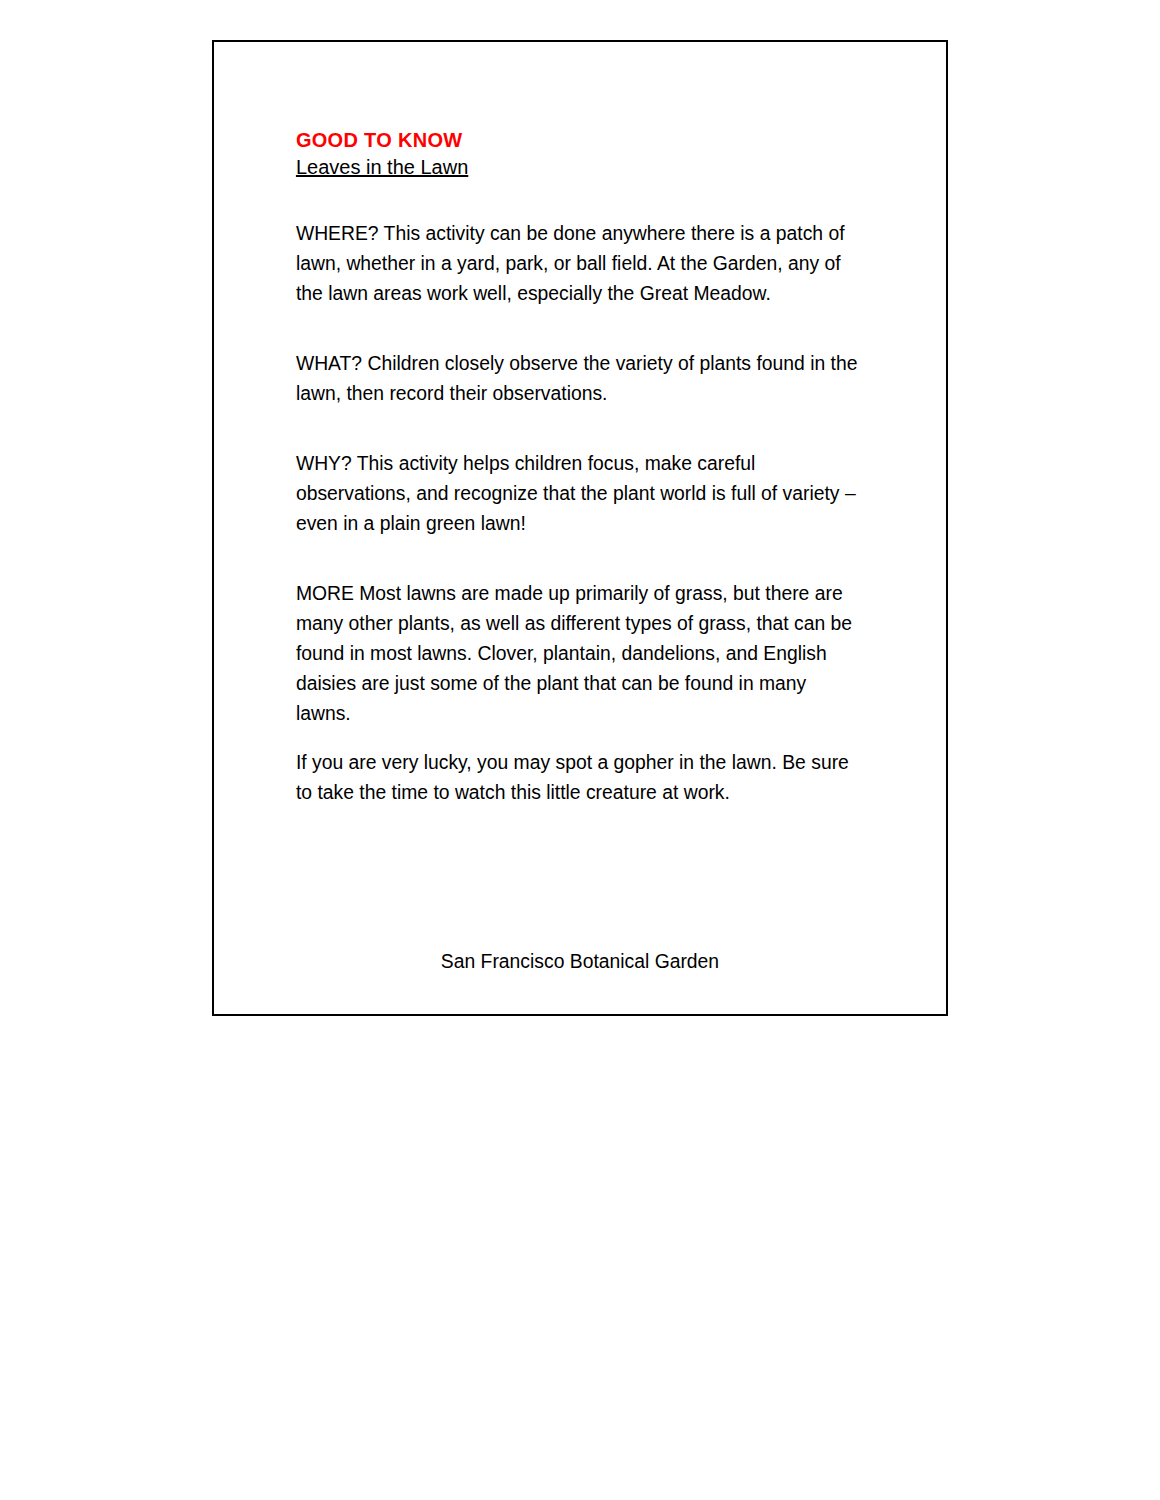GOOD TO KNOW
Leaves in the Lawn
WHERE? This activity can be done anywhere there is a patch of lawn, whether in a yard, park, or ball field. At the Garden, any of the lawn areas work well, especially the Great Meadow.
WHAT? Children closely observe the variety of plants found in the lawn, then record their observations.
WHY? This activity helps children focus, make careful observations, and recognize that the plant world is full of variety – even in a plain green lawn!
MORE Most lawns are made up primarily of grass, but there are many other plants, as well as different types of grass, that can be found in most lawns. Clover, plantain, dandelions, and English daisies are just some of the plant that can be found in many lawns.
If you are very lucky, you may spot a gopher in the lawn. Be sure to take the time to watch this little creature at work.
San Francisco Botanical Garden